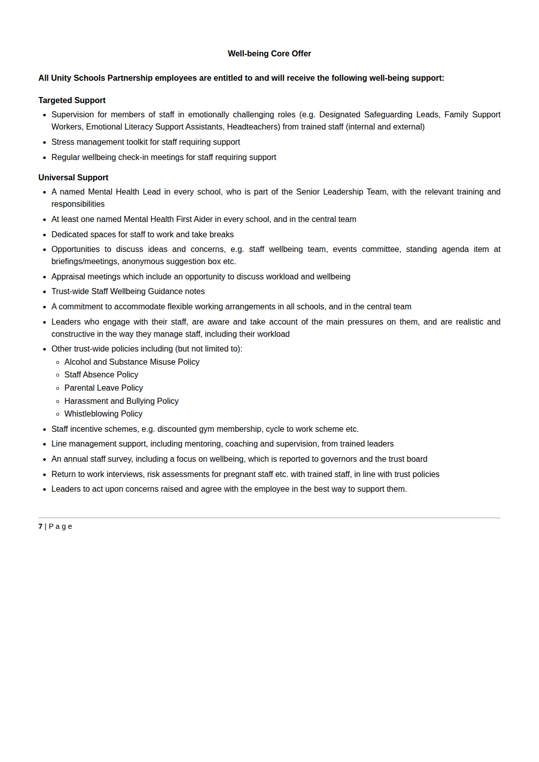Well-being Core Offer
All Unity Schools Partnership employees are entitled to and will receive the following well-being support:
Targeted Support
Supervision for members of staff in emotionally challenging roles (e.g. Designated Safeguarding Leads, Family Support Workers, Emotional Literacy Support Assistants, Headteachers) from trained staff (internal and external)
Stress management toolkit for staff requiring support
Regular wellbeing check-in meetings for staff requiring support
Universal Support
A named Mental Health Lead in every school, who is part of the Senior Leadership Team, with the relevant training and responsibilities
At least one named Mental Health First Aider in every school, and in the central team
Dedicated spaces for staff to work and take breaks
Opportunities to discuss ideas and concerns, e.g. staff wellbeing team, events committee, standing agenda item at briefings/meetings, anonymous suggestion box etc.
Appraisal meetings which include an opportunity to discuss workload and wellbeing
Trust-wide Staff Wellbeing Guidance notes
A commitment to accommodate flexible working arrangements in all schools, and in the central team
Leaders who engage with their staff, are aware and take account of the main pressures on them, and are realistic and constructive in the way they manage staff, including their workload
Other trust-wide policies including (but not limited to):
Alcohol and Substance Misuse Policy
Staff Absence Policy
Parental Leave Policy
Harassment and Bullying Policy
Whistleblowing Policy
Staff incentive schemes, e.g. discounted gym membership, cycle to work scheme etc.
Line management support, including mentoring, coaching and supervision, from trained leaders
An annual staff survey, including a focus on wellbeing, which is reported to governors and the trust board
Return to work interviews, risk assessments for pregnant staff etc. with trained staff, in line with trust policies
Leaders to act upon concerns raised and agree with the employee in the best way to support them.
7 | P a g e